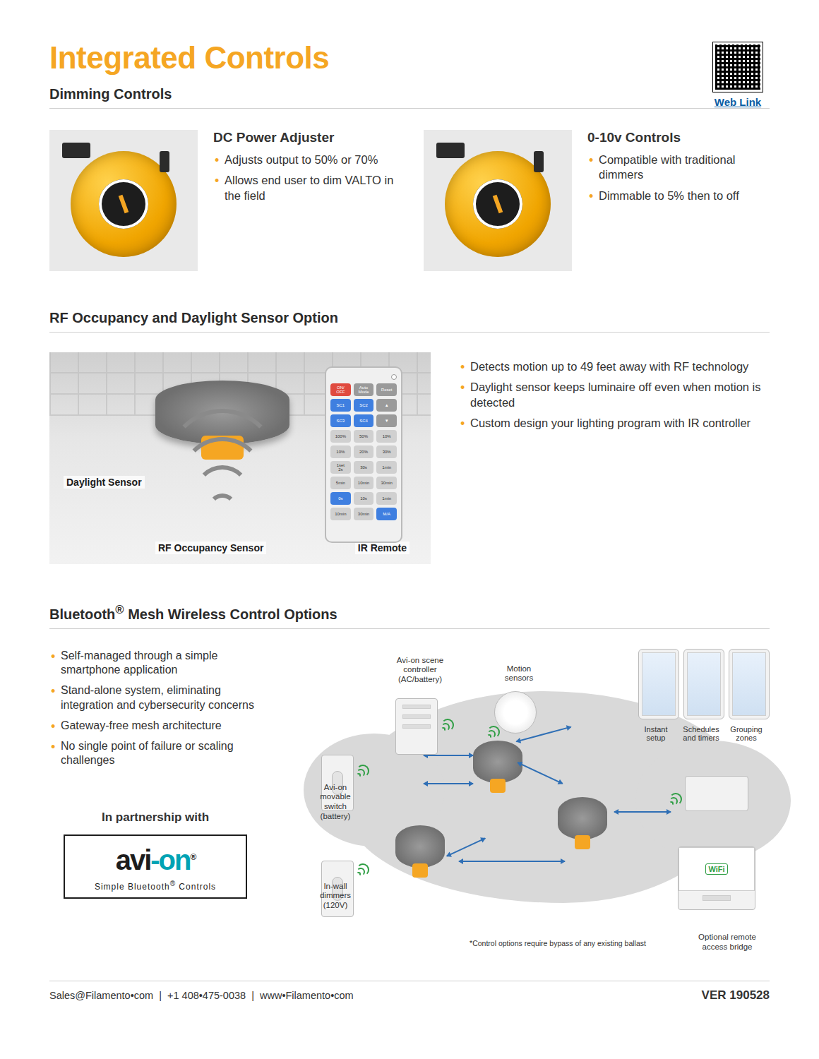Web Link
Integrated Controls
Dimming Controls
DC Power Adjuster
Adjusts output to 50% or 70%
Allows end user to dim VALTO in the field
0-10v Controls
Compatible with traditional dimmers
Dimmable to 5% then to off
RF Occupancy and Daylight Sensor Option
Daylight Sensor
RF Occupancy Sensor
IR Remote
ON/
OFF
Auto Mode
Reset
SC1
SC2
▲
SC3
SC4
▼
100%
50%
10%
10%
20%
30%
1set
2s
30s
1min
5min
10min
30min
0s
10s
1min
10min
30min
M/A
Detects motion up to 49 feet away with RF technology
Daylight sensor keeps luminaire off even when motion is detected
Custom design your lighting program with IR controller
Bluetooth® Mesh Wireless Control Options
Self-managed through a simple smartphone application
Stand-alone system, eliminating integration and cybersecurity concerns
Gateway-free mesh architecture
No single point of failure or scaling challenges
In partnership with
avi-on®
Simple Bluetooth® Controls
Avi-on scene controller
(AC/battery)
Motion
sensors
Avi-on
movable
switch
(battery)
In-wall
dimmers
(120V)
WiFi
Optional remote
access bridge
Instant
setup Schedules
and timers Grouping
zones
*Control options require bypass of any existing ballast
Sales@Filamento•com | +1 408•475-0038 | www•Filamento•com
VER 190528